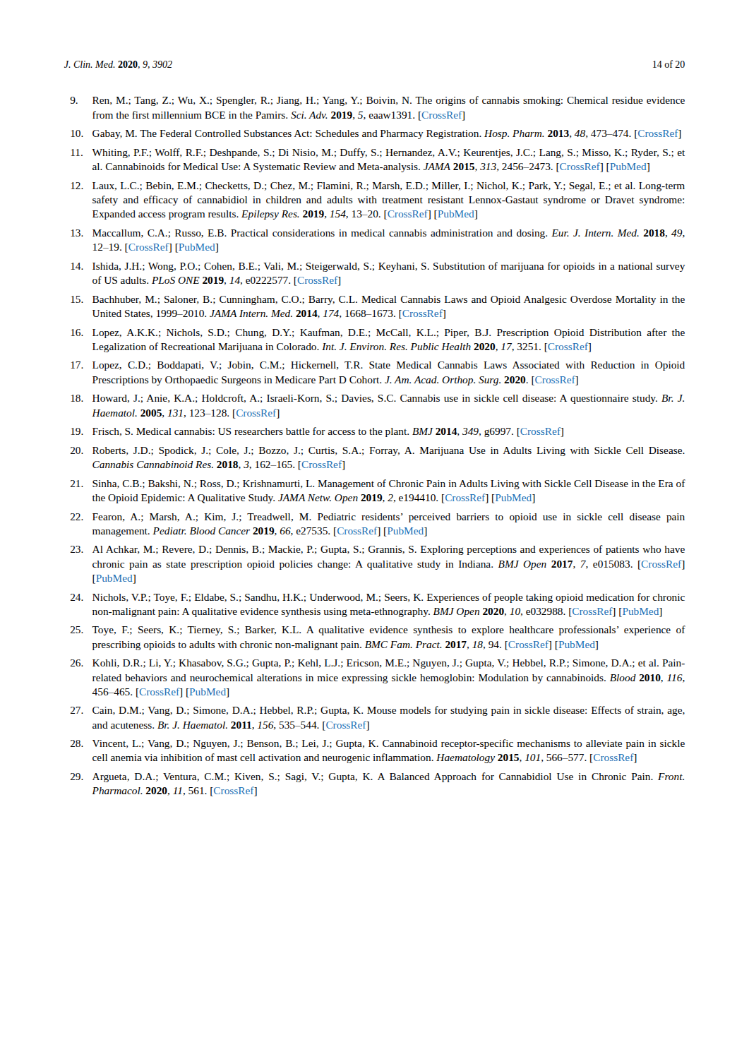J. Clin. Med. 2020, 9, 3902 14 of 20
Ren, M.; Tang, Z.; Wu, X.; Spengler, R.; Jiang, H.; Yang, Y.; Boivin, N. The origins of cannabis smoking: Chemical residue evidence from the first millennium BCE in the Pamirs. Sci. Adv. 2019, 5, eaaw1391. [CrossRef]
Gabay, M. The Federal Controlled Substances Act: Schedules and Pharmacy Registration. Hosp. Pharm. 2013, 48, 473–474. [CrossRef]
Whiting, P.F.; Wolff, R.F.; Deshpande, S.; Di Nisio, M.; Duffy, S.; Hernandez, A.V.; Keurentjes, J.C.; Lang, S.; Misso, K.; Ryder, S.; et al. Cannabinoids for Medical Use: A Systematic Review and Meta-analysis. JAMA 2015, 313, 2456–2473. [CrossRef] [PubMed]
Laux, L.C.; Bebin, E.M.; Checketts, D.; Chez, M.; Flamini, R.; Marsh, E.D.; Miller, I.; Nichol, K.; Park, Y.; Segal, E.; et al. Long-term safety and efficacy of cannabidiol in children and adults with treatment resistant Lennox-Gastaut syndrome or Dravet syndrome: Expanded access program results. Epilepsy Res. 2019, 154, 13–20. [CrossRef] [PubMed]
Maccallum, C.A.; Russo, E.B. Practical considerations in medical cannabis administration and dosing. Eur. J. Intern. Med. 2018, 49, 12–19. [CrossRef] [PubMed]
Ishida, J.H.; Wong, P.O.; Cohen, B.E.; Vali, M.; Steigerwald, S.; Keyhani, S. Substitution of marijuana for opioids in a national survey of US adults. PLoS ONE 2019, 14, e0222577. [CrossRef]
Bachhuber, M.; Saloner, B.; Cunningham, C.O.; Barry, C.L. Medical Cannabis Laws and Opioid Analgesic Overdose Mortality in the United States, 1999–2010. JAMA Intern. Med. 2014, 174, 1668–1673. [CrossRef]
Lopez, A.K.K.; Nichols, S.D.; Chung, D.Y.; Kaufman, D.E.; McCall, K.L.; Piper, B.J. Prescription Opioid Distribution after the Legalization of Recreational Marijuana in Colorado. Int. J. Environ. Res. Public Health 2020, 17, 3251. [CrossRef]
Lopez, C.D.; Boddapati, V.; Jobin, C.M.; Hickernell, T.R. State Medical Cannabis Laws Associated with Reduction in Opioid Prescriptions by Orthopaedic Surgeons in Medicare Part D Cohort. J. Am. Acad. Orthop. Surg. 2020. [CrossRef]
Howard, J.; Anie, K.A.; Holdcroft, A.; Israeli-Korn, S.; Davies, S.C. Cannabis use in sickle cell disease: A questionnaire study. Br. J. Haematol. 2005, 131, 123–128. [CrossRef]
Frisch, S. Medical cannabis: US researchers battle for access to the plant. BMJ 2014, 349, g6997. [CrossRef]
Roberts, J.D.; Spodick, J.; Cole, J.; Bozzo, J.; Curtis, S.A.; Forray, A. Marijuana Use in Adults Living with Sickle Cell Disease. Cannabis Cannabinoid Res. 2018, 3, 162–165. [CrossRef]
Sinha, C.B.; Bakshi, N.; Ross, D.; Krishnamurti, L. Management of Chronic Pain in Adults Living with Sickle Cell Disease in the Era of the Opioid Epidemic: A Qualitative Study. JAMA Netw. Open 2019, 2, e194410. [CrossRef] [PubMed]
Fearon, A.; Marsh, A.; Kim, J.; Treadwell, M. Pediatric residents’ perceived barriers to opioid use in sickle cell disease pain management. Pediatr. Blood Cancer 2019, 66, e27535. [CrossRef] [PubMed]
Al Achkar, M.; Revere, D.; Dennis, B.; Mackie, P.; Gupta, S.; Grannis, S. Exploring perceptions and experiences of patients who have chronic pain as state prescription opioid policies change: A qualitative study in Indiana. BMJ Open 2017, 7, e015083. [CrossRef] [PubMed]
Nichols, V.P.; Toye, F.; Eldabe, S.; Sandhu, H.K.; Underwood, M.; Seers, K. Experiences of people taking opioid medication for chronic non-malignant pain: A qualitative evidence synthesis using meta-ethnography. BMJ Open 2020, 10, e032988. [CrossRef] [PubMed]
Toye, F.; Seers, K.; Tierney, S.; Barker, K.L. A qualitative evidence synthesis to explore healthcare professionals’ experience of prescribing opioids to adults with chronic non-malignant pain. BMC Fam. Pract. 2017, 18, 94. [CrossRef] [PubMed]
Kohli, D.R.; Li, Y.; Khasabov, S.G.; Gupta, P.; Kehl, L.J.; Ericson, M.E.; Nguyen, J.; Gupta, V.; Hebbel, R.P.; Simone, D.A.; et al. Pain-related behaviors and neurochemical alterations in mice expressing sickle hemoglobin: Modulation by cannabinoids. Blood 2010, 116, 456–465. [CrossRef] [PubMed]
Cain, D.M.; Vang, D.; Simone, D.A.; Hebbel, R.P.; Gupta, K. Mouse models for studying pain in sickle disease: Effects of strain, age, and acuteness. Br. J. Haematol. 2011, 156, 535–544. [CrossRef]
Vincent, L.; Vang, D.; Nguyen, J.; Benson, B.; Lei, J.; Gupta, K. Cannabinoid receptor-specific mechanisms to alleviate pain in sickle cell anemia via inhibition of mast cell activation and neurogenic inflammation. Haematology 2015, 101, 566–577. [CrossRef]
Argueta, D.A.; Ventura, C.M.; Kiven, S.; Sagi, V.; Gupta, K. A Balanced Approach for Cannabidiol Use in Chronic Pain. Front. Pharmacol. 2020, 11, 561. [CrossRef]